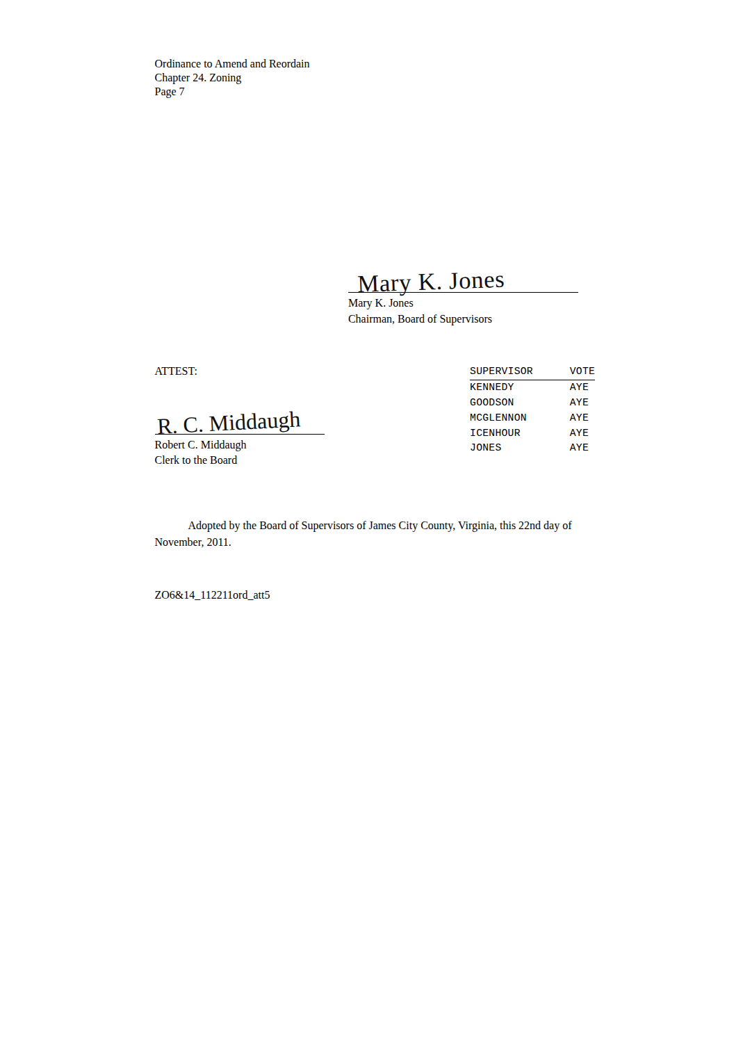Ordinance to Amend and Reordain
Chapter 24. Zoning
Page 7
Mary K. Jones
Mary K. Jones
Chairman, Board of Supervisors
ATTEST:
R. C. Middaugh
Robert C. Middaugh
Clerk to the Board
| SUPERVISOR | VOTE |
| --- | --- |
| KENNEDY | AYE |
| GOODSON | AYE |
| MCGLENNON | AYE |
| ICENHOUR | AYE |
| JONES | AYE |
Adopted by the Board of Supervisors of James City County, Virginia, this 22nd day of November, 2011.
ZO6&14_112211ord_att5